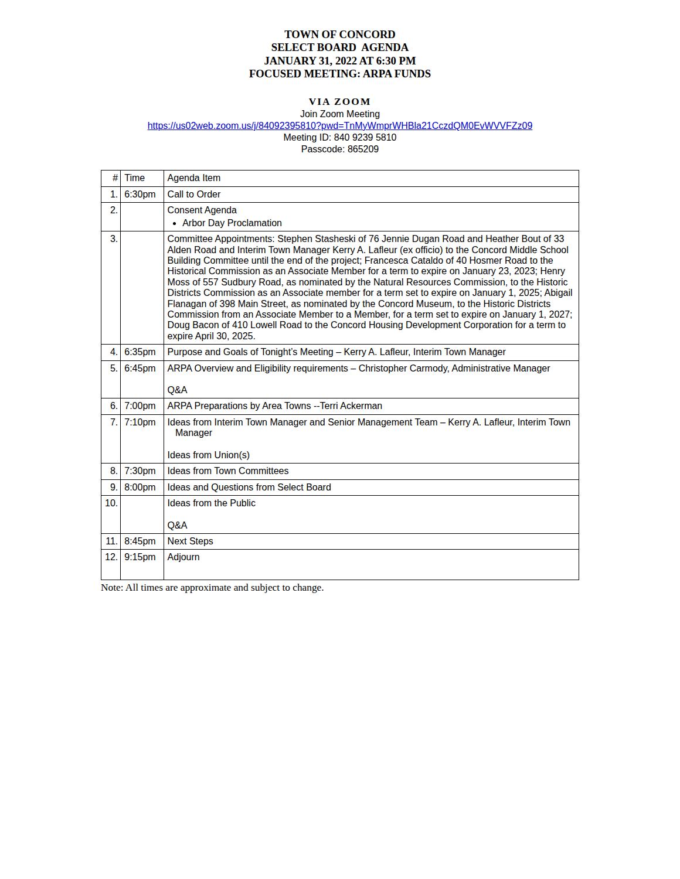TOWN OF CONCORD
SELECT BOARD AGENDA
JANUARY 31, 2022 AT 6:30 PM
FOCUSED MEETING: ARPA FUNDS
VIA ZOOM
Join Zoom Meeting
https://us02web.zoom.us/j/84092395810?pwd=TnMyWmprWHBla21CczdQM0EvWVVFZz09
Meeting ID: 840 9239 5810
Passcode: 865209
| # | Time | Agenda Item |
| --- | --- | --- |
| 1. | 6:30pm | Call to Order |
| 2. | | Consent Agenda Arbor Day Proclamation |
| 3. | | Committee Appointments: Stephen Stasheski of 76 Jennie Dugan Road and Heather Bout of 33 Alden Road and Interim Town Manager Kerry A. Lafleur (ex officio) to the Concord Middle School Building Committee until the end of the project; Francesca Cataldo of 40 Hosmer Road to the Historical Commission as an Associate Member for a term to expire on January 23, 2023; Henry Moss of 557 Sudbury Road, as nominated by the Natural Resources Commission, to the Historic Districts Commission as an Associate member for a term set to expire on January 1, 2025; Abigail Flanagan of 398 Main Street, as nominated by the Concord Museum, to the Historic Districts Commission from an Associate Member to a Member, for a term set to expire on January 1, 2027; Doug Bacon of 410 Lowell Road to the Concord Housing Development Corporation for a term to expire April 30, 2025. |
| 4. | 6:35pm | Purpose and Goals of Tonight’s Meeting – Kerry A. Lafleur, Interim Town Manager |
| 5. | 6:45pm | ARPA Overview and Eligibility requirements – Christopher Carmody, Administrative Manager Q&A |
| 6. | 7:00pm | ARPA Preparations by Area Towns --Terri Ackerman |
| 7. | 7:10pm | Ideas from Interim Town Manager and Senior Management Team – Kerry A. Lafleur, Interim Town Manager Ideas from Union(s) |
| 8. | 7:30pm | Ideas from Town Committees |
| 9. | 8:00pm | Ideas and Questions from Select Board |
| 10. | | Ideas from the Public Q&A |
| 11. | 8:45pm | Next Steps |
| 12. | 9:15pm | Adjourn |
Note: All times are approximate and subject to change.